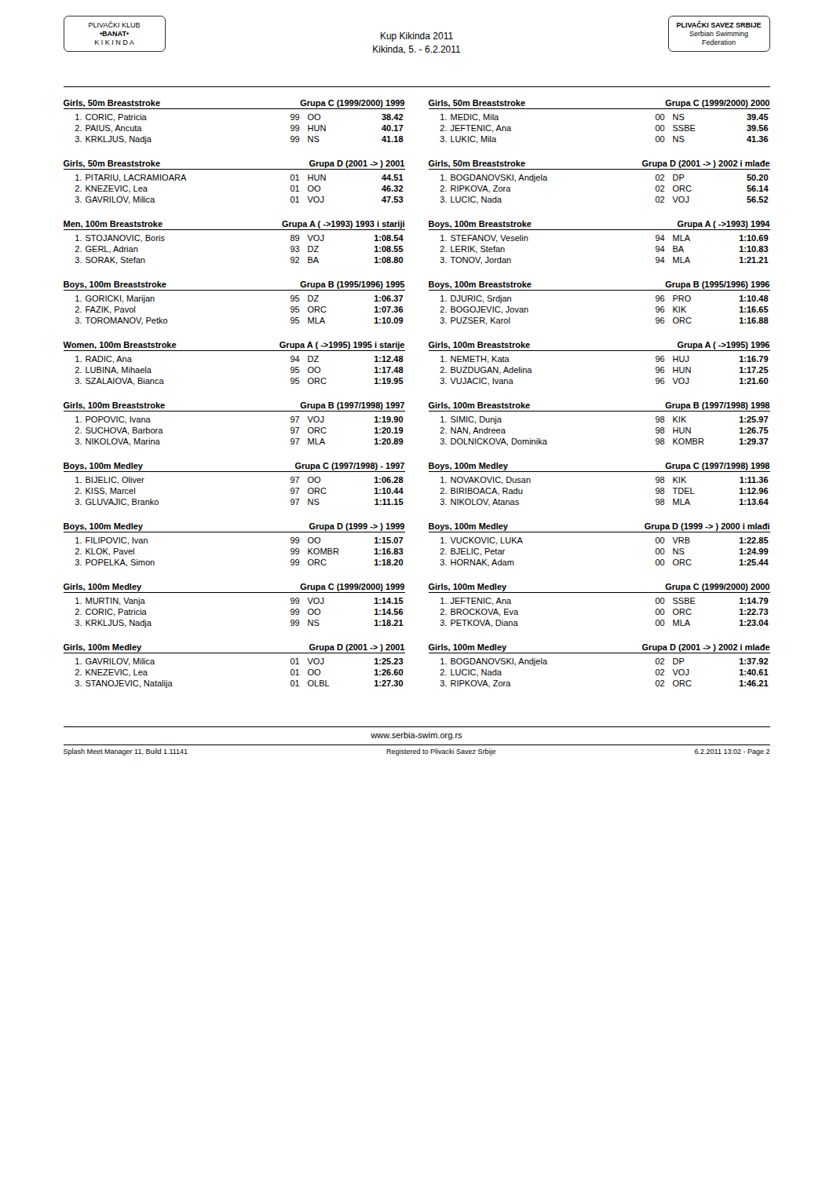PLIVAČKI KLUB
•BANAT•
K I K I N D A
PLIVAČKI SAVEZ SRBIJE
Serbian Swimming Federation
Kup Kikinda 2011
Kikinda, 5. - 6.2.2011
Girls, 50m Breaststroke Grupa C (1999/2000) 1999
| 1. | CORIC, Patricia | 99 | OO | 38.42 |
| 2. | PAIUS, Ancuta | 99 | HUN | 40.17 |
| 3. | KRKLJUS, Nadja | 99 | NS | 41.18 |
Girls, 50m Breaststroke Grupa D (2001 -> ) 2001
| 1. | PITARIU, LACRAMIOARA | 01 | HUN | 44.51 |
| 2. | KNEZEVIC, Lea | 01 | OO | 46.32 |
| 3. | GAVRILOV, Milica | 01 | VOJ | 47.53 |
Men, 100m Breaststroke Grupa A ( ->1993) 1993 i stariji
| 1. | STOJANOVIC, Boris | 89 | VOJ | 1:08.54 |
| 2. | GERL, Adrian | 93 | DZ | 1:08.55 |
| 3. | SORAK, Stefan | 92 | BA | 1:08.80 |
Boys, 100m Breaststroke Grupa B (1995/1996) 1995
| 1. | GORICKI, Marijan | 95 | DZ | 1:06.37 |
| 2. | FAZIK, Pavol | 95 | ORC | 1:07.36 |
| 3. | TOROMANOV, Petko | 95 | MLA | 1:10.09 |
Women, 100m Breaststroke Grupa A ( ->1995) 1995 i starije
| 1. | RADIC, Ana | 94 | DZ | 1:12.48 |
| 2. | LUBINA, Mihaela | 95 | OO | 1:17.48 |
| 3. | SZALAIOVA, Bianca | 95 | ORC | 1:19.95 |
Girls, 100m Breaststroke Grupa B (1997/1998) 1997
| 1. | POPOVIC, Ivana | 97 | VOJ | 1:19.90 |
| 2. | SUCHOVA, Barbora | 97 | ORC | 1:20.19 |
| 3. | NIKOLOVA, Marina | 97 | MLA | 1:20.89 |
Boys, 100m Medley Grupa C (1997/1998) - 1997
| 1. | BIJELIC, Oliver | 97 | OO | 1:06.28 |
| 2. | KISS, Marcel | 97 | ORC | 1:10.44 |
| 3. | GLUVAJIC, Branko | 97 | NS | 1:11.15 |
Boys, 100m Medley Grupa D (1999 -> ) 1999
| 1. | FILIPOVIC, Ivan | 99 | OO | 1:15.07 |
| 2. | KLOK, Pavel | 99 | KOMBR | 1:16.83 |
| 3. | POPELKA, Simon | 99 | ORC | 1:18.20 |
Girls, 100m Medley Grupa C (1999/2000) 1999
| 1. | MURTIN, Vanja | 99 | VOJ | 1:14.15 |
| 2. | CORIC, Patricia | 99 | OO | 1:14.56 |
| 3. | KRKLJUS, Nadja | 99 | NS | 1:18.21 |
Girls, 100m Medley Grupa D (2001 -> ) 2001
| 1. | GAVRILOV, Milica | 01 | VOJ | 1:25.23 |
| 2. | KNEZEVIC, Lea | 01 | OO | 1:26.60 |
| 3. | STANOJEVIC, Natalija | 01 | OLBL | 1:27.30 |
Girls, 50m Breaststroke Grupa C (1999/2000) 2000
| 1. | MEDIC, Mila | 00 | NS | 39.45 |
| 2. | JEFTENIC, Ana | 00 | SSBE | 39.56 |
| 3. | LUKIC, Mila | 00 | NS | 41.36 |
Girls, 50m Breaststroke Grupa D (2001 -> ) 2002 i mlađe
| 1. | BOGDANOVSKI, Andjela | 02 | DP | 50.20 |
| 2. | RIPKOVA, Zora | 02 | ORC | 56.14 |
| 3. | LUCIC, Nada | 02 | VOJ | 56.52 |
Boys, 100m Breaststroke Grupa A ( ->1993) 1994
| 1. | STEFANOV, Veselin | 94 | MLA | 1:10.69 |
| 2. | LERIK, Stefan | 94 | BA | 1:10.83 |
| 3. | TONOV, Jordan | 94 | MLA | 1:21.21 |
Boys, 100m Breaststroke Grupa B (1995/1996) 1996
| 1. | DJURIC, Srdjan | 96 | PRO | 1:10.48 |
| 2. | BOGOJEVIC, Jovan | 96 | KIK | 1:16.65 |
| 3. | PUZSER, Karol | 96 | ORC | 1:16.88 |
Girls, 100m Breaststroke Grupa A ( ->1995) 1996
| 1. | NEMETH, Kata | 96 | HUJ | 1:16.79 |
| 2. | BUZDUGAN, Adelina | 96 | HUN | 1:17.25 |
| 3. | VUJACIC, Ivana | 96 | VOJ | 1:21.60 |
Girls, 100m Breaststroke Grupa B (1997/1998) 1998
| 1. | SIMIC, Dunja | 98 | KIK | 1:25.97 |
| 2. | NAN, Andreea | 98 | HUN | 1:26.75 |
| 3. | DOLNICKOVA, Dominika | 98 | KOMBR | 1:29.37 |
Boys, 100m Medley Grupa C (1997/1998) 1998
| 1. | NOVAKOVIC, Dusan | 98 | KIK | 1:11.36 |
| 2. | BIRIBOACA, Radu | 98 | TDEL | 1:12.96 |
| 3. | NIKOLOV, Atanas | 98 | MLA | 1:13.64 |
Boys, 100m Medley Grupa D (1999 -> ) 2000 i mlađi
| 1. | VUCKOVIC, LUKA | 00 | VRB | 1:22.85 |
| 2. | BJELIC, Petar | 00 | NS | 1:24.99 |
| 3. | HORNAK, Adam | 00 | ORC | 1:25.44 |
Girls, 100m Medley Grupa C (1999/2000) 2000
| 1. | JEFTENIC, Ana | 00 | SSBE | 1:14.79 |
| 2. | BROCKOVA, Eva | 00 | ORC | 1:22.73 |
| 3. | PETKOVA, Diana | 00 | MLA | 1:23.04 |
Girls, 100m Medley Grupa D (2001 -> ) 2002 i mlađe
| 1. | BOGDANOVSKI, Andjela | 02 | DP | 1:37.92 |
| 2. | LUCIC, Nada | 02 | VOJ | 1:40.61 |
| 3. | RIPKOVA, Zora | 02 | ORC | 1:46.21 |
www.serbia-swim.org.rs
Splash Meet Manager 11, Build 1.11141 Registered to Plivacki Savez Srbije 6.2.2011 13:02 - Page 2